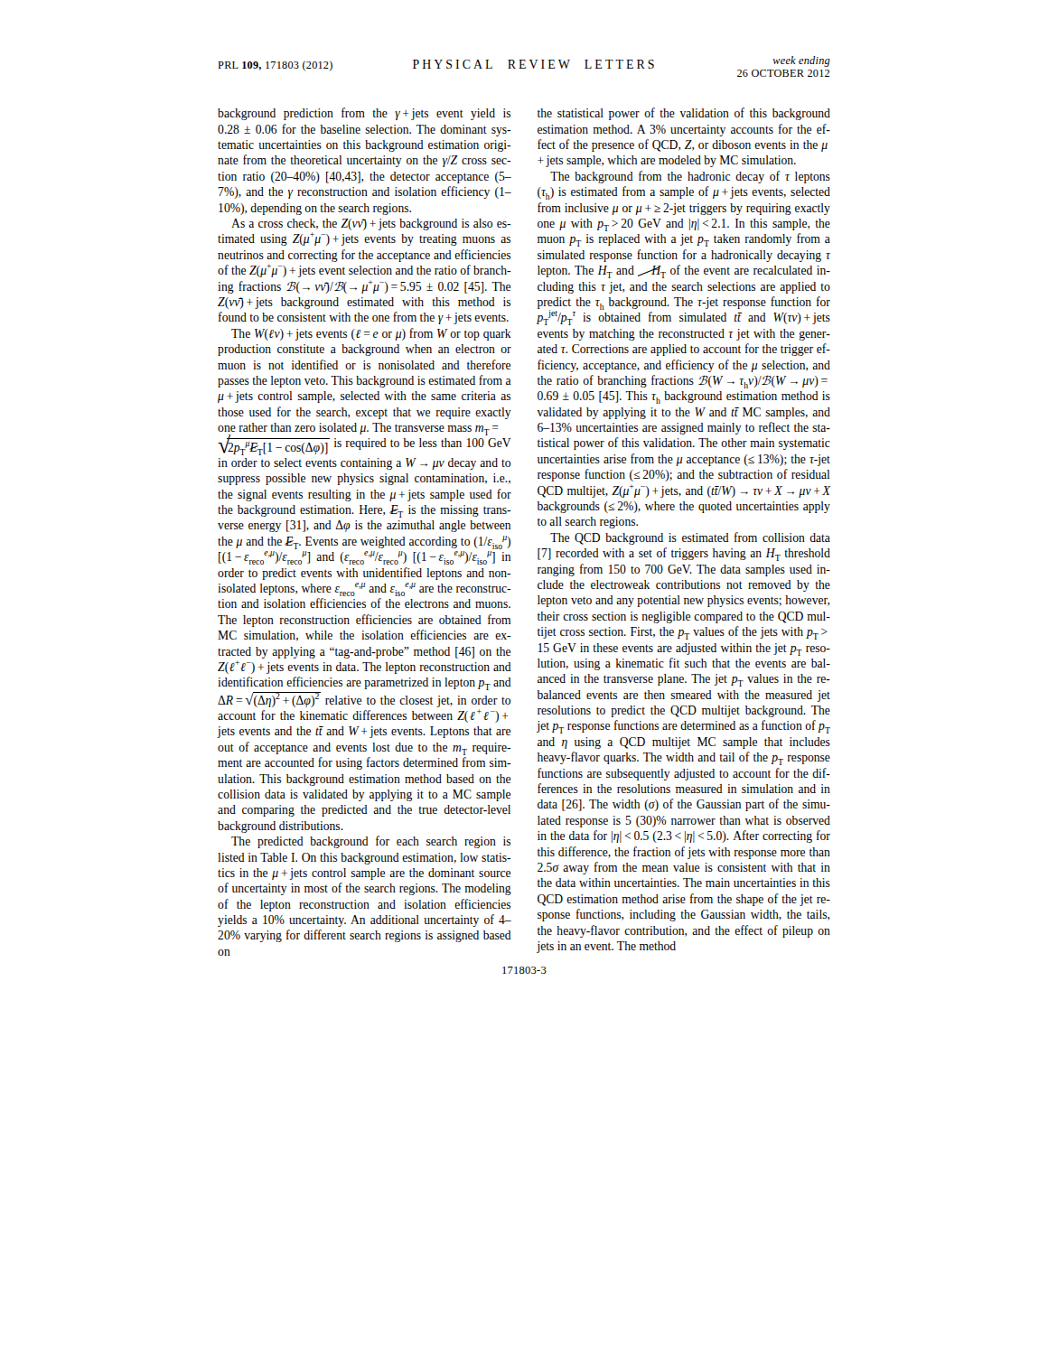PRL 109, 171803 (2012)
PHYSICAL REVIEW LETTERS
week ending
26 OCTOBER 2012
background prediction from the γ + jets event yield is 0.28 ± 0.06 for the baseline selection. The dominant systematic uncertainties on this background estimation originate from the theoretical uncertainty on the γ/Z cross section ratio (20–40%) [40,43], the detector acceptance (5–7%), and the γ reconstruction and isolation efficiency (1–10%), depending on the search regions.
As a cross check, the Z(νν̄) + jets background is also estimated using Z(μ+μ−) + jets events by treating muons as neutrinos and correcting for the acceptance and efficiencies of the Z(μ+μ−) + jets event selection and the ratio of branching fractions ℬ(→ νν̄)/ℬ(→ μ+μ−) = 5.95 ± 0.02 [45]. The Z(νν̄) + jets background estimated with this method is found to be consistent with the one from the γ + jets events.
The W(ℓν) + jets events (ℓ = e or μ) from W or top quark production constitute a background when an electron or muon is not identified or is nonisolated and therefore passes the lepton veto. This background is estimated from a μ + jets control sample, selected with the same criteria as those used for the search, except that we require exactly one rather than zero isolated μ. The transverse mass mT = 
2pTμET[1 − cos(Δφ)] is required to be less than 100 GeV in order to select events containing a W → μν decay and to suppress possible new physics signal contamination, i.e., the signal events resulting in the μ + jets sample used for the background estimation. Here, ET is the missing transverse energy [31], and Δφ is the azimuthal angle between the μ and the ET. Events are weighted according to (1/εisoμ) [(1 − εrecoe,μ)/εrecoμ] and (εrecoe,μ/εrecoμ) [(1 − εisoe,μ)/εisoμ] in order to predict events with unidentified leptons and nonisolated leptons, where εrecoe,μ and εisoe,μ are the reconstruction and isolation efficiencies of the electrons and muons. The lepton reconstruction efficiencies are obtained from MC simulation, while the isolation efficiencies are extracted by applying a “tag-and-probe” method [46] on the Z(ℓ+ℓ−) + jets events in data. The lepton reconstruction and identification efficiencies are parametrized in lepton pT and ΔR = (Δη)2 + (Δφ)2 relative to the closest jet, in order to account for the kinematic differences between Z(ℓ+ℓ−) + jets events and the tt̄ and W + jets events. Leptons that are out of acceptance and events lost due to the mT requirement are accounted for using factors determined from simulation. This background estimation method based on the collision data is validated by applying it to a MC sample and comparing the predicted and the true detector-level background distributions.
The predicted background for each search region is listed in Table I. On this background estimation, low statistics in the μ + jets control sample are the dominant source of uncertainty in most of the search regions. The modeling of the lepton reconstruction and isolation efficiencies yields a 10% uncertainty. An additional uncertainty of 4–20% varying for different search regions is assigned based on
the statistical power of the validation of this background estimation method. A 3% uncertainty accounts for the effect of the presence of QCD, Z, or diboson events in the μ + jets sample, which are modeled by MC simulation.
The background from the hadronic decay of τ leptons (τh) is estimated from a sample of μ + jets events, selected from inclusive μ or μ + ≥ 2-jet triggers by requiring exactly one μ with pT > 20 GeV and |η| < 2.1. In this sample, the muon pT is replaced with a jet pT taken randomly from a simulated response function for a hadronically decaying τ lepton. The HT and HT of the event are recalculated including this τ jet, and the search selections are applied to predict the τh background. The τ-jet response function for pTjet/pTτ is obtained from simulated tt̄ and W(τν) + jets events by matching the reconstructed τ jet with the generated τ. Corrections are applied to account for the trigger efficiency, acceptance, and efficiency of the μ selection, and the ratio of branching fractions ℬ(W → τhν)/ℬ(W → μν) = 0.69 ± 0.05 [45]. This τh background estimation method is validated by applying it to the W and tt̄ MC samples, and 6–13% uncertainties are assigned mainly to reflect the statistical power of this validation. The other main systematic uncertainties arise from the μ acceptance (≤ 13%); the τ-jet response function (≤ 20%); and the subtraction of residual QCD multijet, Z(μ+μ−) + jets, and (tt̄/W) → τν + X → μν + X backgrounds (≤ 2%), where the quoted uncertainties apply to all search regions.
The QCD background is estimated from collision data [7] recorded with a set of triggers having an HT threshold ranging from 150 to 700 GeV. The data samples used include the electroweak contributions not removed by the lepton veto and any potential new physics events; however, their cross section is negligible compared to the QCD multijet cross section. First, the pT values of the jets with pT > 15 GeV in these events are adjusted within the jet pT resolution, using a kinematic fit such that the events are balanced in the transverse plane. The jet pT values in the rebalanced events are then smeared with the measured jet resolutions to predict the QCD multijet background. The jet pT response functions are determined as a function of pT and η using a QCD multijet MC sample that includes heavy-flavor quarks. The width and tail of the pT response functions are subsequently adjusted to account for the differences in the resolutions measured in simulation and in data [26]. The width (σ) of the Gaussian part of the simulated response is 5 (30)% narrower than what is observed in the data for |η| < 0.5 (2.3 < |η| < 5.0). After correcting for this difference, the fraction of jets with response more than 2.5σ away from the mean value is consistent with that in the data within uncertainties. The main uncertainties in this QCD estimation method arise from the shape of the jet response functions, including the Gaussian width, the tails, the heavy-flavor contribution, and the effect of pileup on jets in an event. The method
171803-3